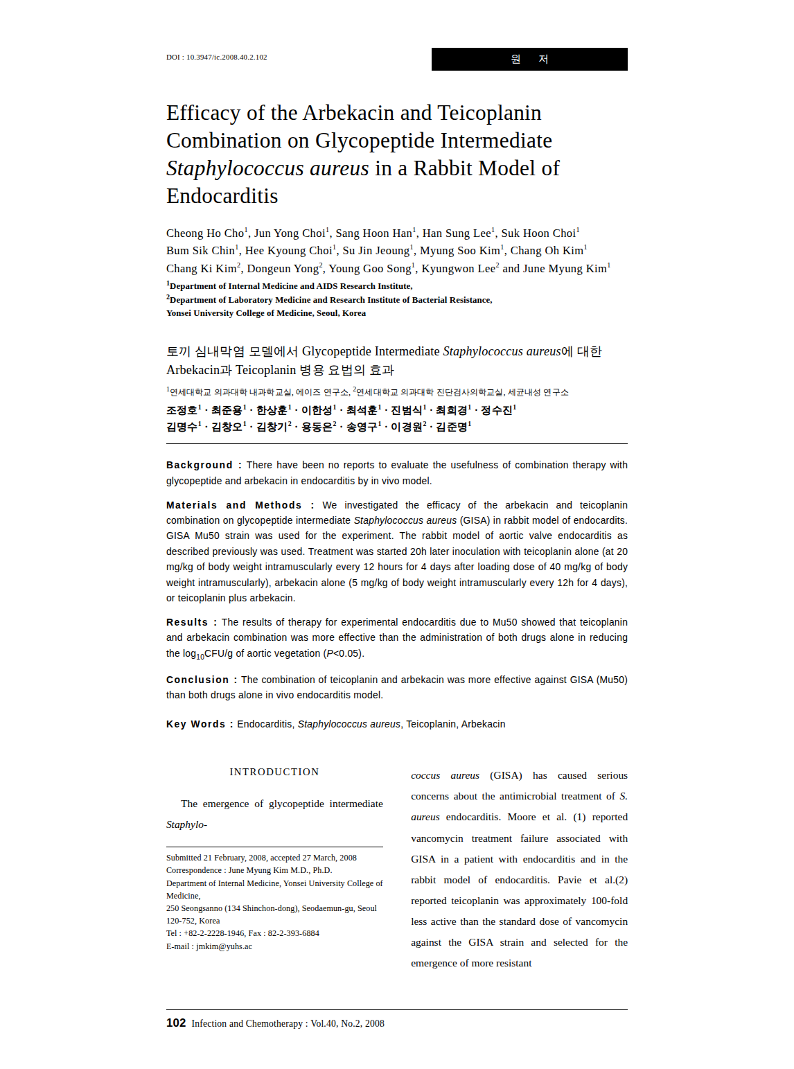DOI : 10.3947/ic.2008.40.2.102
원 저
Efficacy of the Arbekacin and Teicoplanin Combination on Glycopeptide Intermediate Staphylococcus aureus in a Rabbit Model of Endocarditis
Cheong Ho Cho1, Jun Yong Choi1, Sang Hoon Han1, Han Sung Lee1, Suk Hoon Choi1
Bum Sik Chin1, Hee Kyoung Choi1, Su Jin Jeoung1, Myung Soo Kim1, Chang Oh Kim1
Chang Ki Kim2, Dongeun Yong2, Young Goo Song1, Kyungwon Lee2 and June Myung Kim1
1Department of Internal Medicine and AIDS Research Institute,
2Department of Laboratory Medicine and Research Institute of Bacterial Resistance,
Yonsei University College of Medicine, Seoul, Korea
토끼 심내막염 모델에서 Glycopeptide Intermediate Staphylococcus aureus에 대한 Arbekacin과 Teicoplanin 병용 요법의 효과
1연세대학교 의과대학 내과학교실, 에이즈 연구소, 2연세대학교 의과대학 진단검사의학교실, 세균내성 연구소
조정호1 · 최준용1 · 한상훈1 · 이한성1 · 최석훈1 · 진범식1 · 최희경1 · 정수진1
김명수1 · 김창오1 · 김창기2 · 용동은2 · 송영구1 · 이경원2 · 김준명1
Background : There have been no reports to evaluate the usefulness of combination therapy with glycopeptide and arbekacin in endocarditis by in vivo model.
Materials and Methods : We investigated the efficacy of the arbekacin and teicoplanin combination on glycopeptide intermediate Staphylococcus aureus (GISA) in rabbit model of endocardits. GISA Mu50 strain was used for the experiment. The rabbit model of aortic valve endocarditis as described previously was used. Treatment was started 20h later inoculation with teicoplanin alone (at 20 mg/kg of body weight intramuscularly every 12 hours for 4 days after loading dose of 40 mg/kg of body weight intramuscularly), arbekacin alone (5 mg/kg of body weight intramuscularly every 12h for 4 days), or teicoplanin plus arbekacin.
Results : The results of therapy for experimental endocarditis due to Mu50 showed that teicoplanin and arbekacin combination was more effective than the administration of both drugs alone in reducing the log10CFU/g of aortic vegetation (P<0.05).
Conclusion : The combination of teicoplanin and arbekacin was more effective against GISA (Mu50) than both drugs alone in vivo endocarditis model.
Key Words : Endocarditis, Staphylococcus aureus, Teicoplanin, Arbekacin
INTRODUCTION
The emergence of glycopeptide intermediate Staphylo-
Submitted 21 February, 2008, accepted 27 March, 2008
Correspondence : June Myung Kim M.D., Ph.D.
Department of Internal Medicine, Yonsei University College of Medicine,
250 Seongsanno (134 Shinchon-dong), Seodaemun-gu, Seoul 120-752, Korea
Tel : +82-2-2228-1946, Fax : 82-2-393-6884
E-mail : jmkim@yuhs.ac
coccus aureus (GISA) has caused serious concerns about the antimicrobial treatment of S. aureus endocarditis. Moore et al. (1) reported vancomycin treatment failure associated with GISA in a patient with endocarditis and in the rabbit model of endocarditis. Pavie et al.(2) reported teicoplanin was approximately 100-fold less active than the standard dose of vancomycin against the GISA strain and selected for the emergence of more resistant
102 Infection and Chemotherapy : Vol.40, No.2, 2008